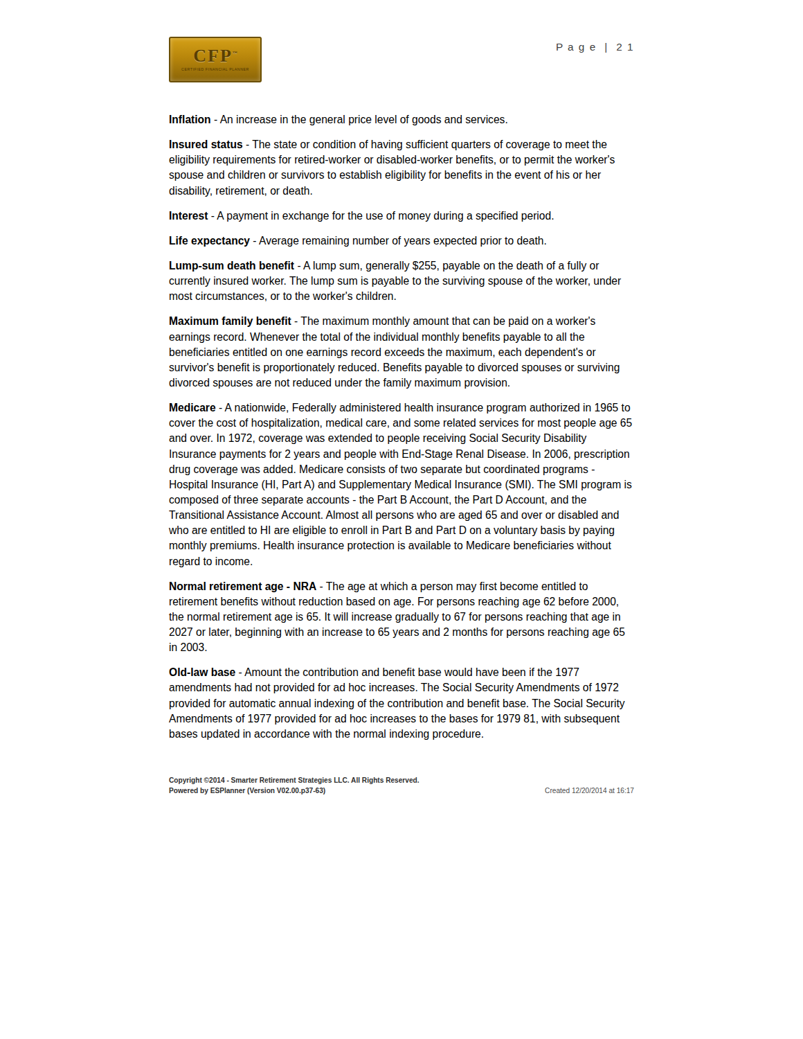CFP™
Certified Financial Planner
P a g e | 2 1
Inflation - An increase in the general price level of goods and services.
Insured status - The state or condition of having sufficient quarters of coverage to meet the eligibility requirements for retired-worker or disabled-worker benefits, or to permit the worker's spouse and children or survivors to establish eligibility for benefits in the event of his or her disability, retirement, or death.
Interest - A payment in exchange for the use of money during a specified period.
Life expectancy - Average remaining number of years expected prior to death.
Lump-sum death benefit - A lump sum, generally $255, payable on the death of a fully or currently insured worker. The lump sum is payable to the surviving spouse of the worker, under most circumstances, or to the worker's children.
Maximum family benefit - The maximum monthly amount that can be paid on a worker's earnings record. Whenever the total of the individual monthly benefits payable to all the beneficiaries entitled on one earnings record exceeds the maximum, each dependent's or survivor's benefit is proportionately reduced. Benefits payable to divorced spouses or surviving divorced spouses are not reduced under the family maximum provision.
Medicare - A nationwide, Federally administered health insurance program authorized in 1965 to cover the cost of hospitalization, medical care, and some related services for most people age 65 and over. In 1972, coverage was extended to people receiving Social Security Disability Insurance payments for 2 years and people with End-Stage Renal Disease. In 2006, prescription drug coverage was added. Medicare consists of two separate but coordinated programs - Hospital Insurance (HI, Part A) and Supplementary Medical Insurance (SMI). The SMI program is composed of three separate accounts - the Part B Account, the Part D Account, and the Transitional Assistance Account. Almost all persons who are aged 65 and over or disabled and who are entitled to HI are eligible to enroll in Part B and Part D on a voluntary basis by paying monthly premiums. Health insurance protection is available to Medicare beneficiaries without regard to income.
Normal retirement age - NRA - The age at which a person may first become entitled to retirement benefits without reduction based on age. For persons reaching age 62 before 2000, the normal retirement age is 65. It will increase gradually to 67 for persons reaching that age in 2027 or later, beginning with an increase to 65 years and 2 months for persons reaching age 65 in 2003.
Old-law base - Amount the contribution and benefit base would have been if the 1977 amendments had not provided for ad hoc increases. The Social Security Amendments of 1972 provided for automatic annual indexing of the contribution and benefit base. The Social Security Amendments of 1977 provided for ad hoc increases to the bases for 1979 81, with subsequent bases updated in accordance with the normal indexing procedure.
Copyright ©2014 - Smarter Retirement Strategies LLC. All Rights Reserved.
Powered by ESPlanner (Version V02.00.p37-63)
Created 12/20/2014 at 16:17